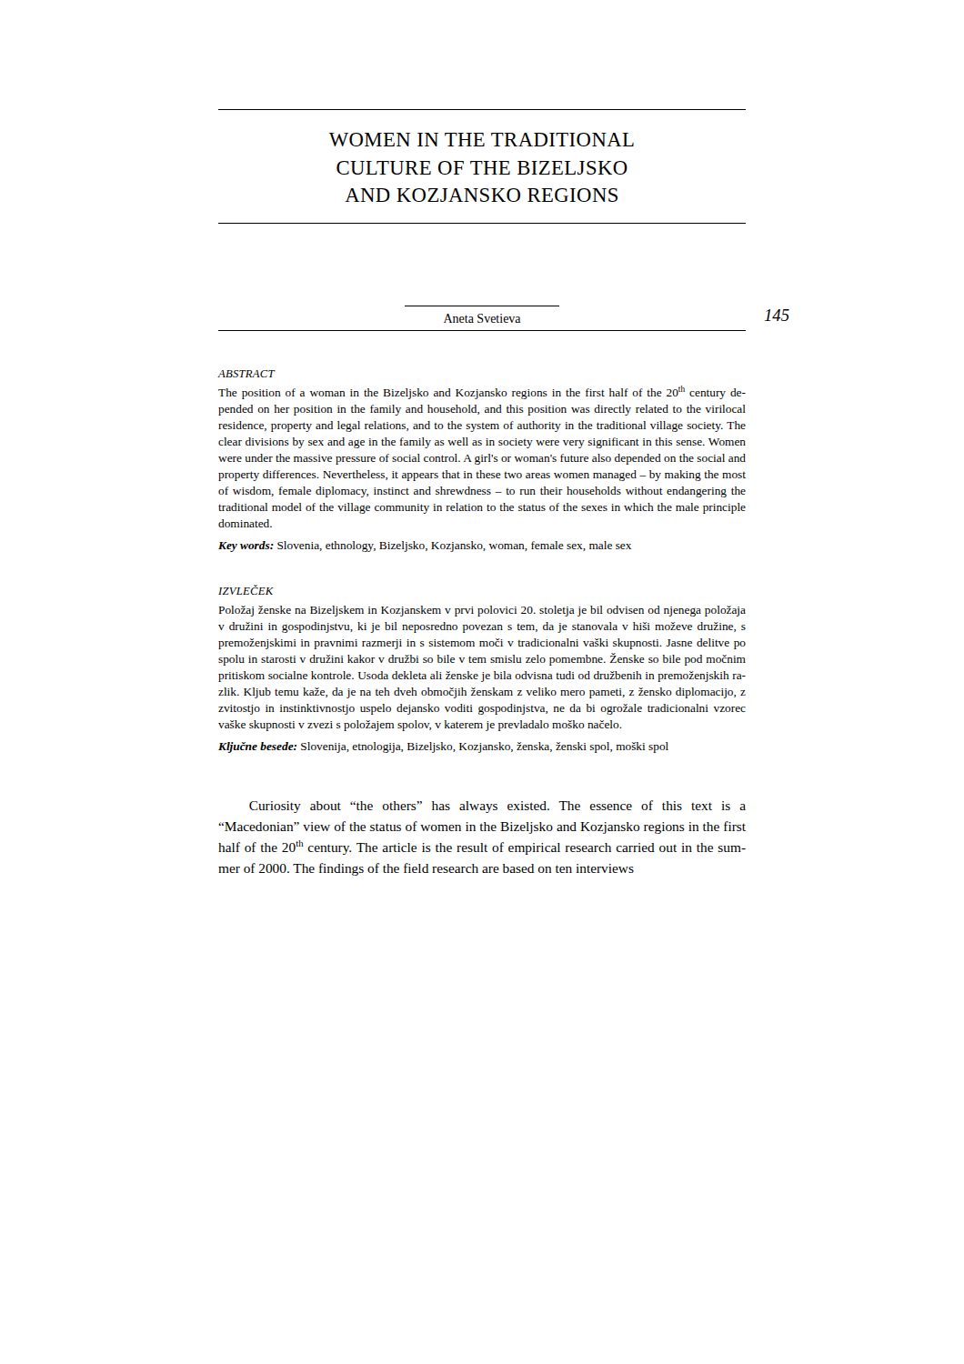Women in the Traditional
Culture of the Bizeljsko
and Kozjansko Regions
Aneta Svetieva
145
ABSTRACT
The position of a woman in the Bizeljsko and Kozjansko regions in the first half of the 20th century depended on her position in the family and household, and this position was directly related to the virilocal residence, property and legal relations, and to the system of authority in the traditional village society. The clear divisions by sex and age in the family as well as in society were very significant in this sense. Women were under the massive pressure of social control. A girl's or woman's future also depended on the social and property differences. Nevertheless, it appears that in these two areas women managed – by making the most of wisdom, female diplomacy, instinct and shrewdness – to run their households without endangering the traditional model of the village community in relation to the status of the sexes in which the male principle dominated.
Key words: Slovenia, ethnology, Bizeljsko, Kozjansko, woman, female sex, male sex
IZVLEČEK
Položaj ženske na Bizeljskem in Kozjanskem v prvi polovici 20. stoletja je bil odvisen od njenega položaja v družini in gospodinjstvu, ki je bil neposredno povezan s tem, da je stanovala v hiši moževe družine, s premoženjskimi in pravnimi razmerji in s sistemom moči v tradicionalni vaški skupnosti. Jasne delitve po spolu in starosti v družini kakor v družbi so bile v tem smislu zelo pomembne. Ženske so bile pod močnim pritiskom socialne kontrole. Usoda dekleta ali ženske je bila odvisna tudi od družbenih in premoženjskih razlik. Kljub temu kaže, da je na teh dveh območjih ženskam z veliko mero pameti, z žensko diplomacijo, z zvitostjo in instinktivnostjo uspelo dejansko voditi gospodinjstva, ne da bi ogrožale tradicionalni vzorec vaške skupnosti v zvezi s položajem spolov, v katerem je prevladalo moško načelo.
Ključne besede: Slovenija, etnologija, Bizeljsko, Kozjansko, ženska, ženski spol, moški spol
Curiosity about “the others” has always existed. The essence of this text is a “Macedonian” view of the status of women in the Bizeljsko and Kozjansko regions in the first half of the 20th century. The article is the result of empirical research carried out in the summer of 2000. The findings of the field research are based on ten interviews